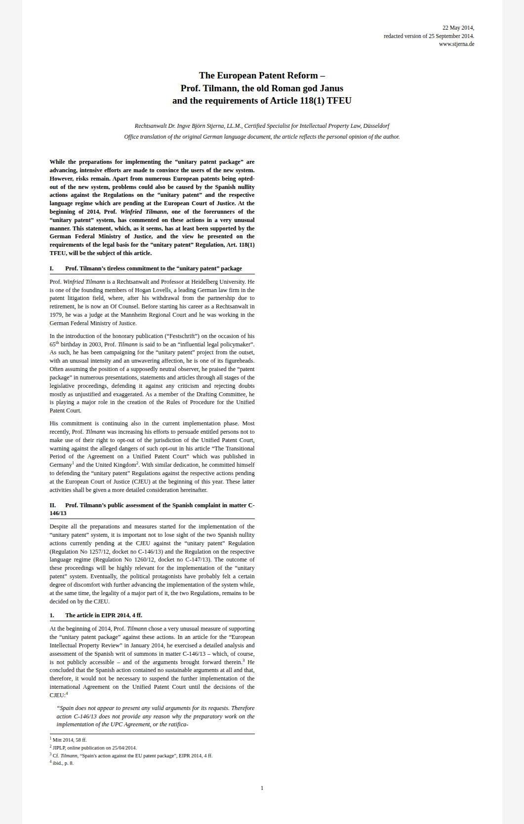22 May 2014,
redacted version of 25 September 2014.
www.stjerna.de
The European Patent Reform –
Prof. Tilmann, the old Roman god Janus
and the requirements of Article 118(1) TFEU
Rechtsanwalt Dr. Ingve Björn Stjerna, LL.M., Certified Specialist for Intellectual Property Law, Düsseldorf
Office translation of the original German language document, the article reflects the personal opinion of the author.
While the preparations for implementing the “unitary patent package” are advancing, intensive efforts are made to convince the users of the new system. However, risks remain. Apart from numerous European patents being opted-out of the new system, problems could also be caused by the Spanish nullity actions against the Regulations on the “unitary patent” and the respective language regime which are pending at the European Court of Justice. At the beginning of 2014, Prof. Winfried Tilmann, one of the forerunners of the “unitary patent” system, has commented on these actions in a very unusual manner. This statement, which, as it seems, has at least been supported by the German Federal Ministry of Justice, and the view he presented on the requirements of the legal basis for the “unitary patent” Regulation, Art. 118(1) TFEU, will be the subject of this article.
I. Prof. Tilmann’s tireless commitment to the “unitary patent” package
Prof. Winfried Tilmann is a Rechtsanwalt and Professor at Heidelberg University. He is one of the founding members of Hogan Lovells, a leading German law firm in the patent litigation field, where, after his withdrawal from the partnership due to retirement, he is now an Of Counsel. Before starting his career as a Rechtsanwalt in 1979, he was a judge at the Mannheim Regional Court and he was working in the German Federal Ministry of Justice.
In the introduction of the honorary publication (“Festschrift”) on the occasion of his 65th birthday in 2003, Prof. Tilmann is said to be an “influential legal policymaker”. As such, he has been campaigning for the “unitary patent” project from the outset, with an unusual intensity and an unwavering affection, he is one of its figureheads. Often assuming the position of a supposedly neutral observer, he praised the “patent package” in numerous presentations, statements and articles through all stages of the legislative proceedings, defending it against any criticism and rejecting doubts mostly as unjustified and exaggerated. As a member of the Drafting Committee, he is playing a major role in the creation of the Rules of Procedure for the Unified Patent Court.
His commitment is continuing also in the current implementation phase. Most recently, Prof. Tilmann was increasing his efforts to persuade entitled persons not to make use of their right to opt-out of the jurisdiction of the Unified Patent Court, warning against the alleged dangers of such opt-out in his article “The Transitional Period of the Agreement on a Unified Patent Court” which was published in Germany1 and the United Kingdom2. With similar dedication, he committed himself to defending the “unitary patent” Regulations against the respective actions pending at the European Court of Justice (CJEU) at the beginning of this year. These latter activities shall be given a more detailed consideration hereinafter.
II. Prof. Tilmann’s public assessment of the Spanish complaint in matter C-146/13
Despite all the preparations and measures started for the implementation of the “unitary patent” system, it is important not to lose sight of the two Spanish nullity actions currently pending at the CJEU against the “unitary patent” Regulation (Regulation No 1257/12, docket no C-146/13) and the Regulation on the respective language regime (Regulation No 1260/12, docket no C-147/13). The outcome of these proceedings will be highly relevant for the implementation of the “unitary patent” system. Eventually, the political protagonists have probably felt a certain degree of discomfort with further advancing the implementation of the system while, at the same time, the legality of a major part of it, the two Regulations, remains to be decided on by the CJEU.
1. The article in EIPR 2014, 4 ff.
At the beginning of 2014, Prof. Tilmann chose a very unusual measure of supporting the “unitary patent package” against these actions. In an article for the “European Intellectual Property Review” in January 2014, he exercised a detailed analysis and assessment of the Spanish writ of summons in matter C-146/13 – which, of course, is not publicly accessible – and of the arguments brought forward therein.3 He concluded that the Spanish action contained no sustainable arguments at all and that, therefore, it would not be necessary to suspend the further implementation of the international Agreement on the Unified Patent Court until the decisions of the CJEU:4
“Spain does not appear to present any valid arguments for its requests. Therefore action C-146/13 does not provide any reason why the preparatory work on the implementation of the UPC Agreement, or the ratifica-
1 Mitt 2014, 58 ff.
2 JIPLP, online publication on 25/04/2014.
3 Cf. Tilmann, “Spain's action against the EU patent package”, EIPR 2014, 4 ff.
4 ibid., p. 8.
1